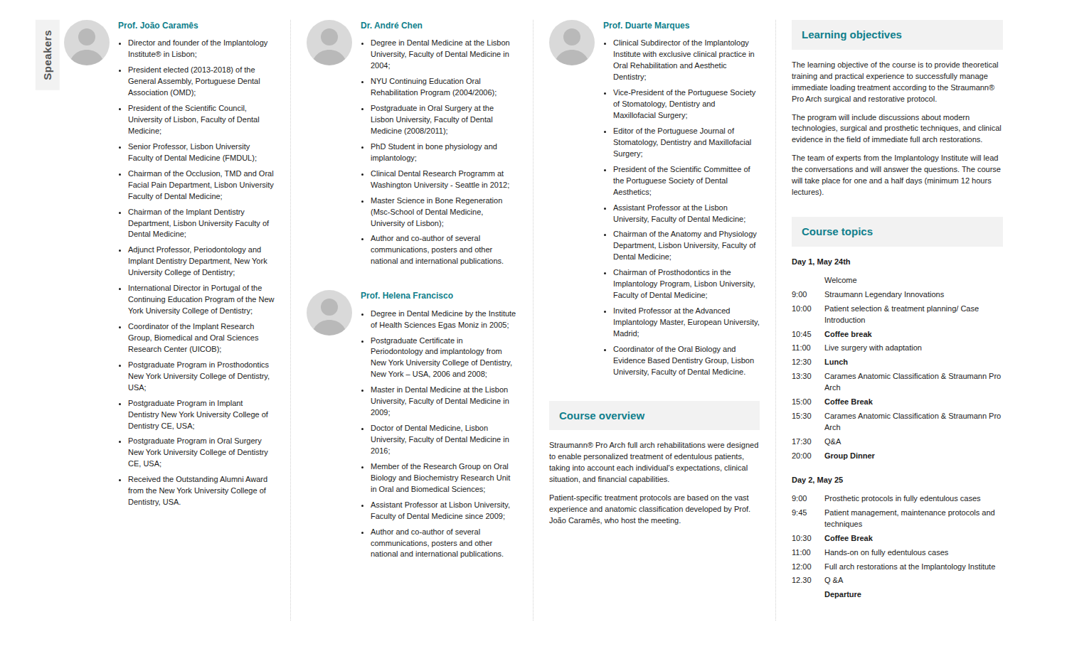Speakers
Prof. João Caramês
Director and founder of the Implantology Institute® in Lisbon;
President elected (2013-2018) of the General Assembly, Portuguese Dental Association (OMD);
President of the Scientific Council, University of Lisbon, Faculty of Dental Medicine;
Senior Professor, Lisbon University Faculty of Dental Medicine (FMDUL);
Chairman of the Occlusion, TMD and Oral Facial Pain Department, Lisbon University Faculty of Dental Medicine;
Chairman of the Implant Dentistry Department, Lisbon University Faculty of Dental Medicine;
Adjunct Professor, Periodontology and Implant Dentistry Department, New York University College of Dentistry;
International Director in Portugal of the Continuing Education Program of the New York University College of Dentistry;
Coordinator of the Implant Research Group, Biomedical and Oral Sciences Research Center (UICOB);
Postgraduate Program in Prosthodontics New York University College of Dentistry, USA;
Postgraduate Program in Implant Dentistry New York University College of Dentistry CE, USA;
Postgraduate Program in Oral Surgery New York University College of Dentistry CE, USA;
Received the Outstanding Alumni Award from the New York University College of Dentistry, USA.
Dr. André Chen
Degree in Dental Medicine at the Lisbon University, Faculty of Dental Medicine in 2004;
NYU Continuing Education Oral Rehabilitation Program (2004/2006);
Postgraduate in Oral Surgery at the Lisbon University, Faculty of Dental Medicine (2008/2011);
PhD Student in bone physiology and implantology;
Clinical Dental Research Programm at Washington University - Seattle in 2012;
Master Science in Bone Regeneration (Msc-School of Dental Medicine, University of Lisbon);
Author and co-author of several communications, posters and other national and international publications.
Prof. Helena Francisco
Degree in Dental Medicine by the Institute of Health Sciences Egas Moniz in 2005;
Postgraduate Certificate in Periodontology and implantology from New York University College of Dentistry, New York – USA, 2006 and 2008;
Master in Dental Medicine at the Lisbon University, Faculty of Dental Medicine in 2009;
Doctor of Dental Medicine, Lisbon University, Faculty of Dental Medicine in 2016;
Member of the Research Group on Oral Biology and Biochemistry Research Unit in Oral and Biomedical Sciences;
Assistant Professor at Lisbon University, Faculty of Dental Medicine since 2009;
Author and co-author of several communications, posters and other national and international publications.
Prof. Duarte Marques
Clinical Subdirector of the Implantology Institute with exclusive clinical practice in Oral Rehabilitation and Aesthetic Dentistry;
Vice-President of the Portuguese Society of Stomatology, Dentistry and Maxillofacial Surgery;
Editor of the Portuguese Journal of Stomatology, Dentistry and Maxillofacial Surgery;
President of the Scientific Committee of the Portuguese Society of Dental Aesthetics;
Assistant Professor at the Lisbon University, Faculty of Dental Medicine;
Chairman of the Anatomy and Physiology Department, Lisbon University, Faculty of Dental Medicine;
Chairman of Prosthodontics in the Implantology Program, Lisbon University, Faculty of Dental Medicine;
Invited Professor at the Advanced Implantology Master, European University, Madrid;
Coordinator of the Oral Biology and Evidence Based Dentistry Group, Lisbon University, Faculty of Dental Medicine.
Course overview
Straumann® Pro Arch full arch rehabilitations were designed to enable personalized treatment of edentulous patients, taking into account each individual's expectations, clinical situation, and financial capabilities.
Patient-specific treatment protocols are based on the vast experience and anatomic classification developed by Prof. João Caramês, who host the meeting.
Learning objectives
The learning objective of the course is to provide theoretical training and practical experience to successfully manage immediate loading treatment according to the Straumann® Pro Arch surgical and restorative protocol.
The program will include discussions about modern technologies, surgical and prosthetic techniques, and clinical evidence in the field of immediate full arch restorations.
The team of experts from the Implantology Institute will lead the conversations and will answer the questions. The course will take place for one and a half days (minimum 12 hours lectures).
Course topics
Day 1, May 24th
| | Welcome |
| 9:00 | Straumann Legendary Innovations |
| 10:00 | Patient selection & treatment planning/ Case Introduction |
| 10:45 | Coffee break |
| 11:00 | Live surgery with adaptation |
| 12:30 | Lunch |
| 13:30 | Carames Anatomic Classification & Straumann Pro Arch |
| 15:00 | Coffee Break |
| 15:30 | Carames Anatomic Classification & Straumann Pro Arch |
| 17:30 | Q&A |
| 20:00 | Group Dinner |
Day 2, May 25
| 9:00 | Prosthetic protocols in fully edentulous cases |
| 9:45 | Patient management, maintenance protocols and techniques |
| 10:30 | Coffee Break |
| 11:00 | Hands-on on fully edentulous cases |
| 12:00 | Full arch restorations at the Implantology Institute |
| 12.30 | Q &A |
| | Departure |